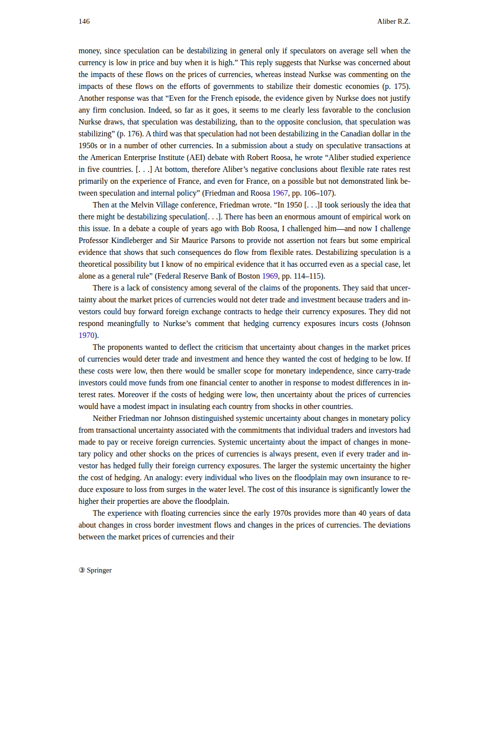146 Aliber R.Z.
money, since speculation can be destabilizing in general only if speculators on average sell when the currency is low in price and buy when it is high.” This reply suggests that Nurkse was concerned about the impacts of these flows on the prices of currencies, whereas instead Nurkse was commenting on the impacts of these flows on the efforts of governments to stabilize their domestic economies (p. 175). Another response was that “Even for the French episode, the evidence given by Nurkse does not justify any firm conclusion. Indeed, so far as it goes, it seems to me clearly less favorable to the conclusion Nurkse draws, that speculation was destabilizing, than to the opposite conclusion, that speculation was stabilizing” (p. 176). A third was that speculation had not been destabilizing in the Canadian dollar in the 1950s or in a number of other currencies. In a submission about a study on speculative transactions at the American Enterprise Institute (AEI) debate with Robert Roosa, he wrote “Aliber studied experience in five countries. [. . .] At bottom, therefore Aliber’s negative conclusions about flexible rate rates rest primarily on the experience of France, and even for France, on a possible but not demonstrated link between speculation and internal policy” (Friedman and Roosa 1967, pp. 106–107).
Then at the Melvin Village conference, Friedman wrote. “In 1950 [. . .]I took seriously the idea that there might be destabilizing speculation[. . .]. There has been an enormous amount of empirical work on this issue. In a debate a couple of years ago with Bob Roosa, I challenged him—and now I challenge Professor Kindleberger and Sir Maurice Parsons to provide not assertion not fears but some empirical evidence that shows that such consequences do flow from flexible rates. Destabilizing speculation is a theoretical possibility but I know of no empirical evidence that it has occurred even as a special case, let alone as a general rule” (Federal Reserve Bank of Boston 1969, pp. 114–115).
There is a lack of consistency among several of the claims of the proponents. They said that uncertainty about the market prices of currencies would not deter trade and investment because traders and investors could buy forward foreign exchange contracts to hedge their currency exposures. They did not respond meaningfully to Nurkse’s comment that hedging currency exposures incurs costs (Johnson 1970).
The proponents wanted to deflect the criticism that uncertainty about changes in the market prices of currencies would deter trade and investment and hence they wanted the cost of hedging to be low. If these costs were low, then there would be smaller scope for monetary independence, since carry-trade investors could move funds from one financial center to another in response to modest differences in interest rates. Moreover if the costs of hedging were low, then uncertainty about the prices of currencies would have a modest impact in insulating each country from shocks in other countries.
Neither Friedman nor Johnson distinguished systemic uncertainty about changes in monetary policy from transactional uncertainty associated with the commitments that individual traders and investors had made to pay or receive foreign currencies. Systemic uncertainty about the impact of changes in monetary policy and other shocks on the prices of currencies is always present, even if every trader and investor has hedged fully their foreign currency exposures. The larger the systemic uncertainty the higher the cost of hedging. An analogy: every individual who lives on the floodplain may own insurance to reduce exposure to loss from surges in the water level. The cost of this insurance is significantly lower the higher their properties are above the floodplain.
The experience with floating currencies since the early 1970s provides more than 40 years of data about changes in cross border investment flows and changes in the prices of currencies. The deviations between the market prices of currencies and their
③ Springer